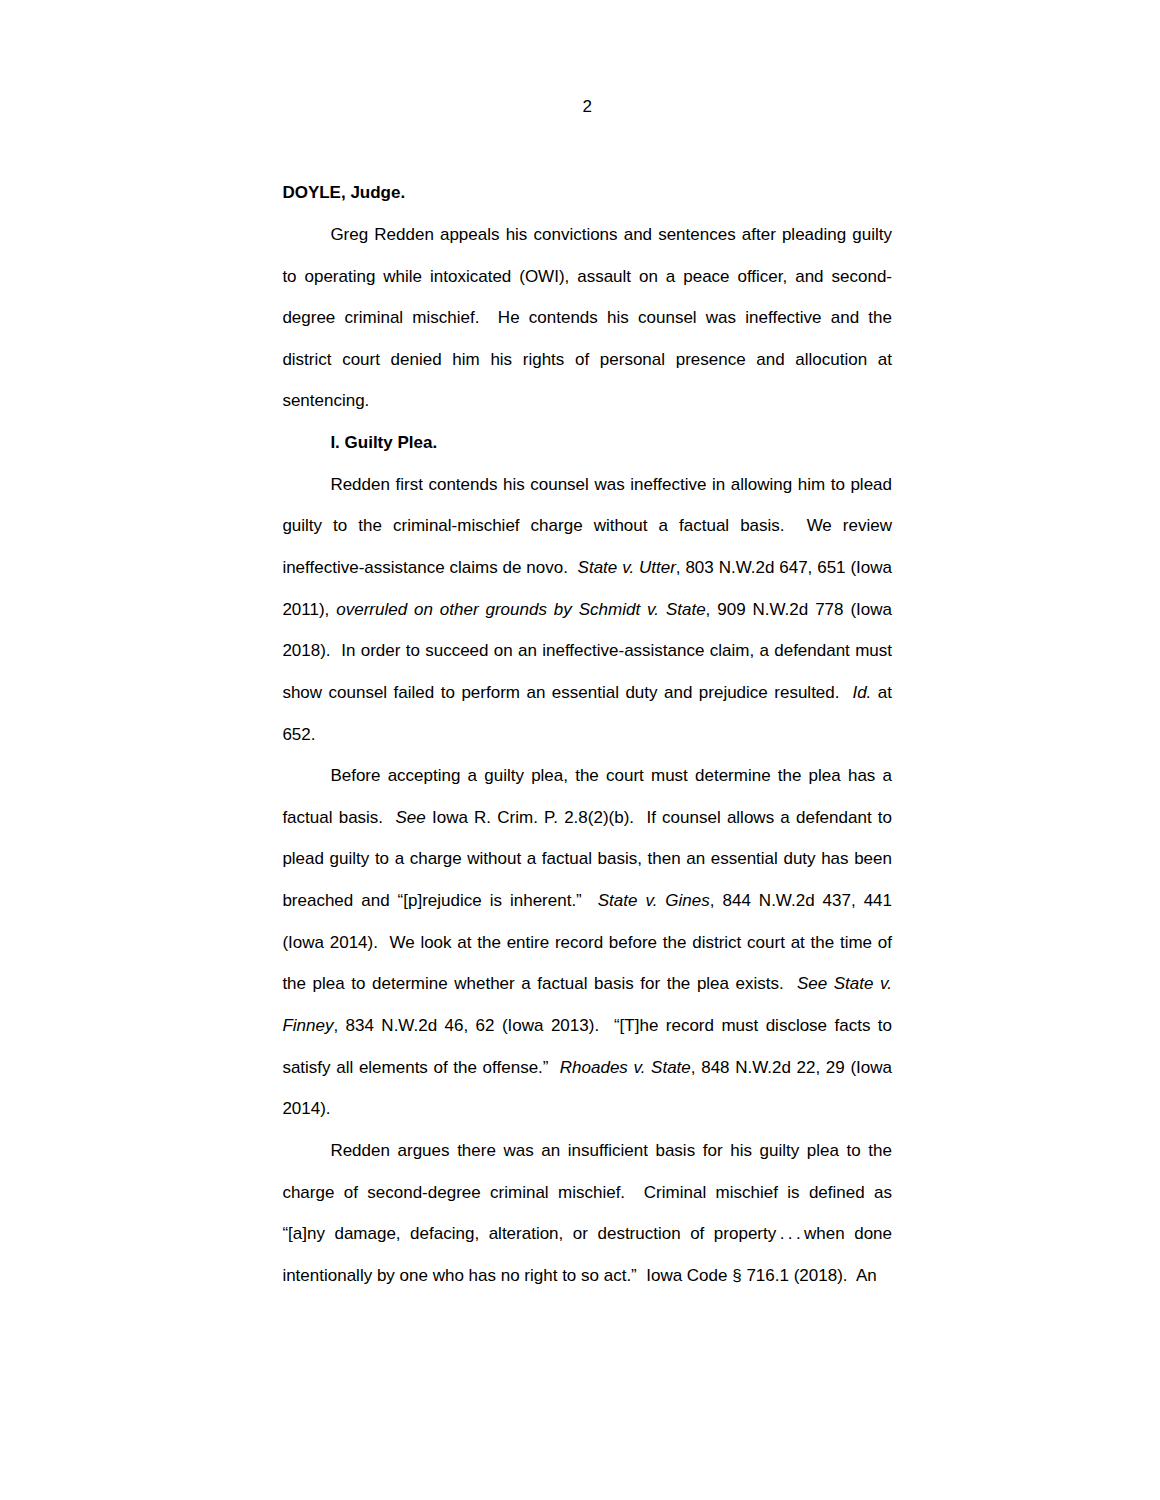2
DOYLE, Judge.
Greg Redden appeals his convictions and sentences after pleading guilty to operating while intoxicated (OWI), assault on a peace officer, and second-degree criminal mischief. He contends his counsel was ineffective and the district court denied him his rights of personal presence and allocution at sentencing.
I. Guilty Plea.
Redden first contends his counsel was ineffective in allowing him to plead guilty to the criminal-mischief charge without a factual basis. We review ineffective-assistance claims de novo. State v. Utter, 803 N.W.2d 647, 651 (Iowa 2011), overruled on other grounds by Schmidt v. State, 909 N.W.2d 778 (Iowa 2018). In order to succeed on an ineffective-assistance claim, a defendant must show counsel failed to perform an essential duty and prejudice resulted. Id. at 652.
Before accepting a guilty plea, the court must determine the plea has a factual basis. See Iowa R. Crim. P. 2.8(2)(b). If counsel allows a defendant to plead guilty to a charge without a factual basis, then an essential duty has been breached and “[p]rejudice is inherent.” State v. Gines, 844 N.W.2d 437, 441 (Iowa 2014). We look at the entire record before the district court at the time of the plea to determine whether a factual basis for the plea exists. See State v. Finney, 834 N.W.2d 46, 62 (Iowa 2013). “[T]he record must disclose facts to satisfy all elements of the offense.” Rhoades v. State, 848 N.W.2d 22, 29 (Iowa 2014).
Redden argues there was an insufficient basis for his guilty plea to the charge of second-degree criminal mischief. Criminal mischief is defined as “[a]ny damage, defacing, alteration, or destruction of property . . . when done intentionally by one who has no right to so act.” Iowa Code § 716.1 (2018). An